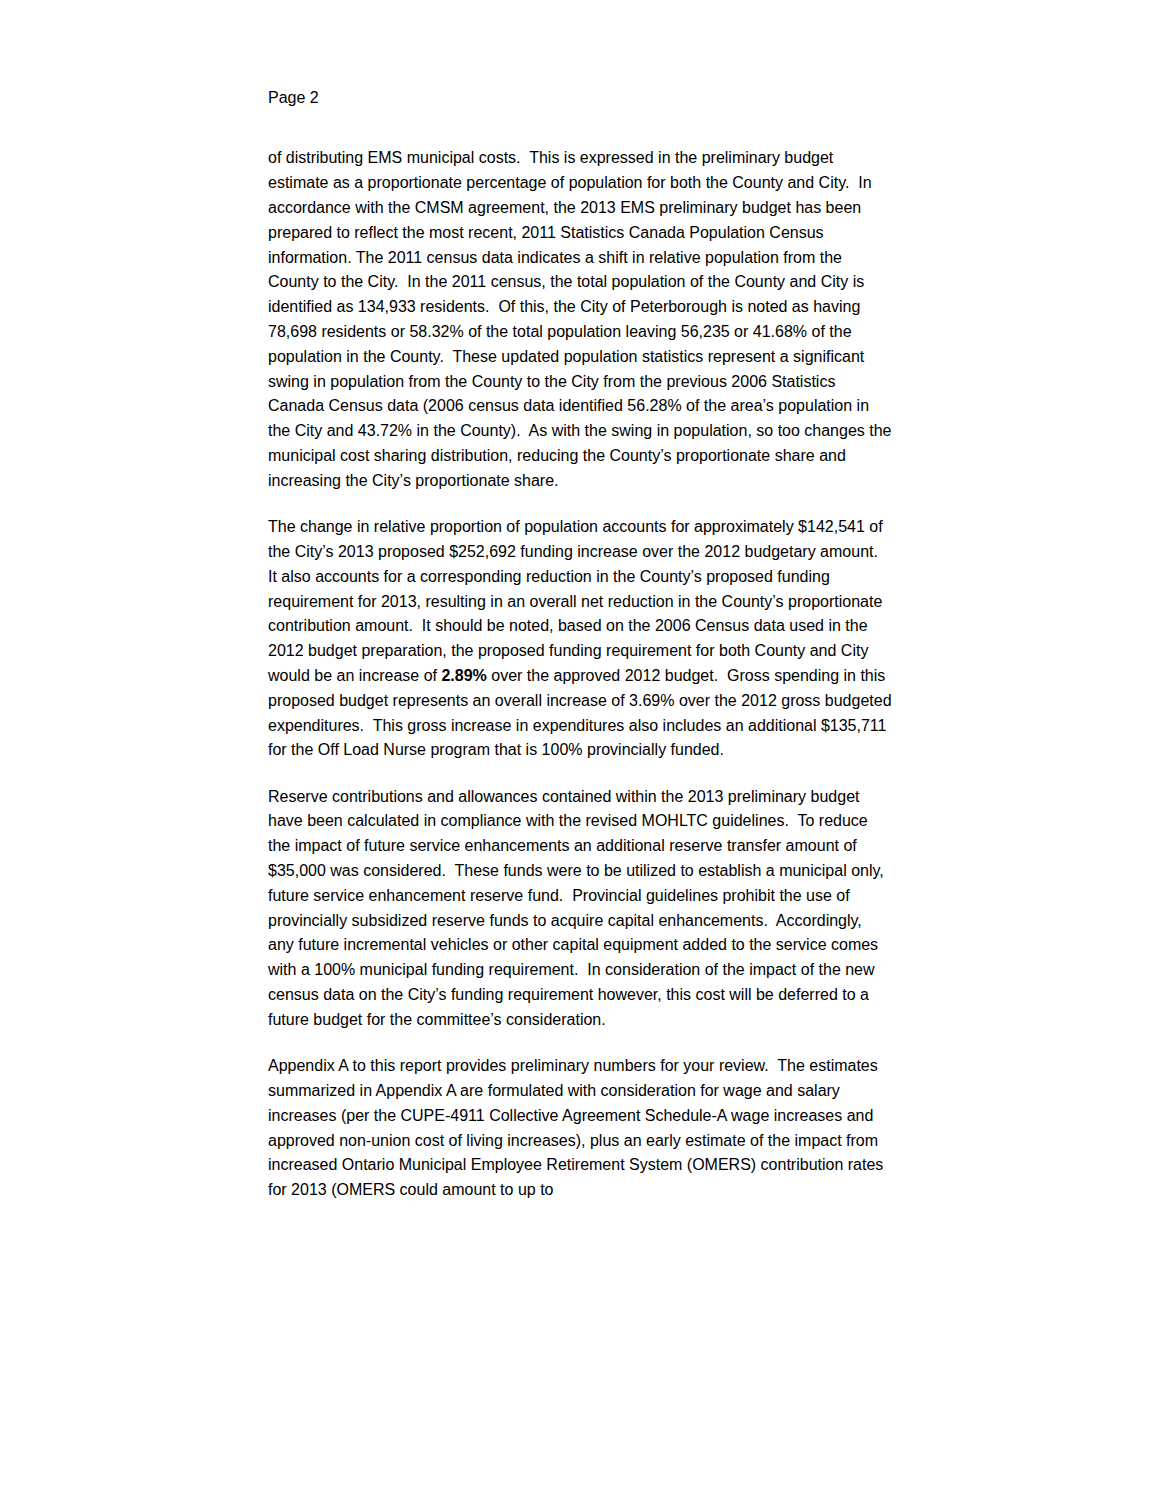Page 2
of distributing EMS municipal costs. This is expressed in the preliminary budget estimate as a proportionate percentage of population for both the County and City. In accordance with the CMSM agreement, the 2013 EMS preliminary budget has been prepared to reflect the most recent, 2011 Statistics Canada Population Census information. The 2011 census data indicates a shift in relative population from the County to the City. In the 2011 census, the total population of the County and City is identified as 134,933 residents. Of this, the City of Peterborough is noted as having 78,698 residents or 58.32% of the total population leaving 56,235 or 41.68% of the population in the County. These updated population statistics represent a significant swing in population from the County to the City from the previous 2006 Statistics Canada Census data (2006 census data identified 56.28% of the area’s population in the City and 43.72% in the County). As with the swing in population, so too changes the municipal cost sharing distribution, reducing the County’s proportionate share and increasing the City’s proportionate share.
The change in relative proportion of population accounts for approximately $142,541 of the City’s 2013 proposed $252,692 funding increase over the 2012 budgetary amount. It also accounts for a corresponding reduction in the County’s proposed funding requirement for 2013, resulting in an overall net reduction in the County’s proportionate contribution amount. It should be noted, based on the 2006 Census data used in the 2012 budget preparation, the proposed funding requirement for both County and City would be an increase of 2.89% over the approved 2012 budget. Gross spending in this proposed budget represents an overall increase of 3.69% over the 2012 gross budgeted expenditures. This gross increase in expenditures also includes an additional $135,711 for the Off Load Nurse program that is 100% provincially funded.
Reserve contributions and allowances contained within the 2013 preliminary budget have been calculated in compliance with the revised MOHLTC guidelines. To reduce the impact of future service enhancements an additional reserve transfer amount of $35,000 was considered. These funds were to be utilized to establish a municipal only, future service enhancement reserve fund. Provincial guidelines prohibit the use of provincially subsidized reserve funds to acquire capital enhancements. Accordingly, any future incremental vehicles or other capital equipment added to the service comes with a 100% municipal funding requirement. In consideration of the impact of the new census data on the City’s funding requirement however, this cost will be deferred to a future budget for the committee’s consideration.
Appendix A to this report provides preliminary numbers for your review. The estimates summarized in Appendix A are formulated with consideration for wage and salary increases (per the CUPE-4911 Collective Agreement Schedule-A wage increases and approved non-union cost of living increases), plus an early estimate of the impact from increased Ontario Municipal Employee Retirement System (OMERS) contribution rates for 2013 (OMERS could amount to up to